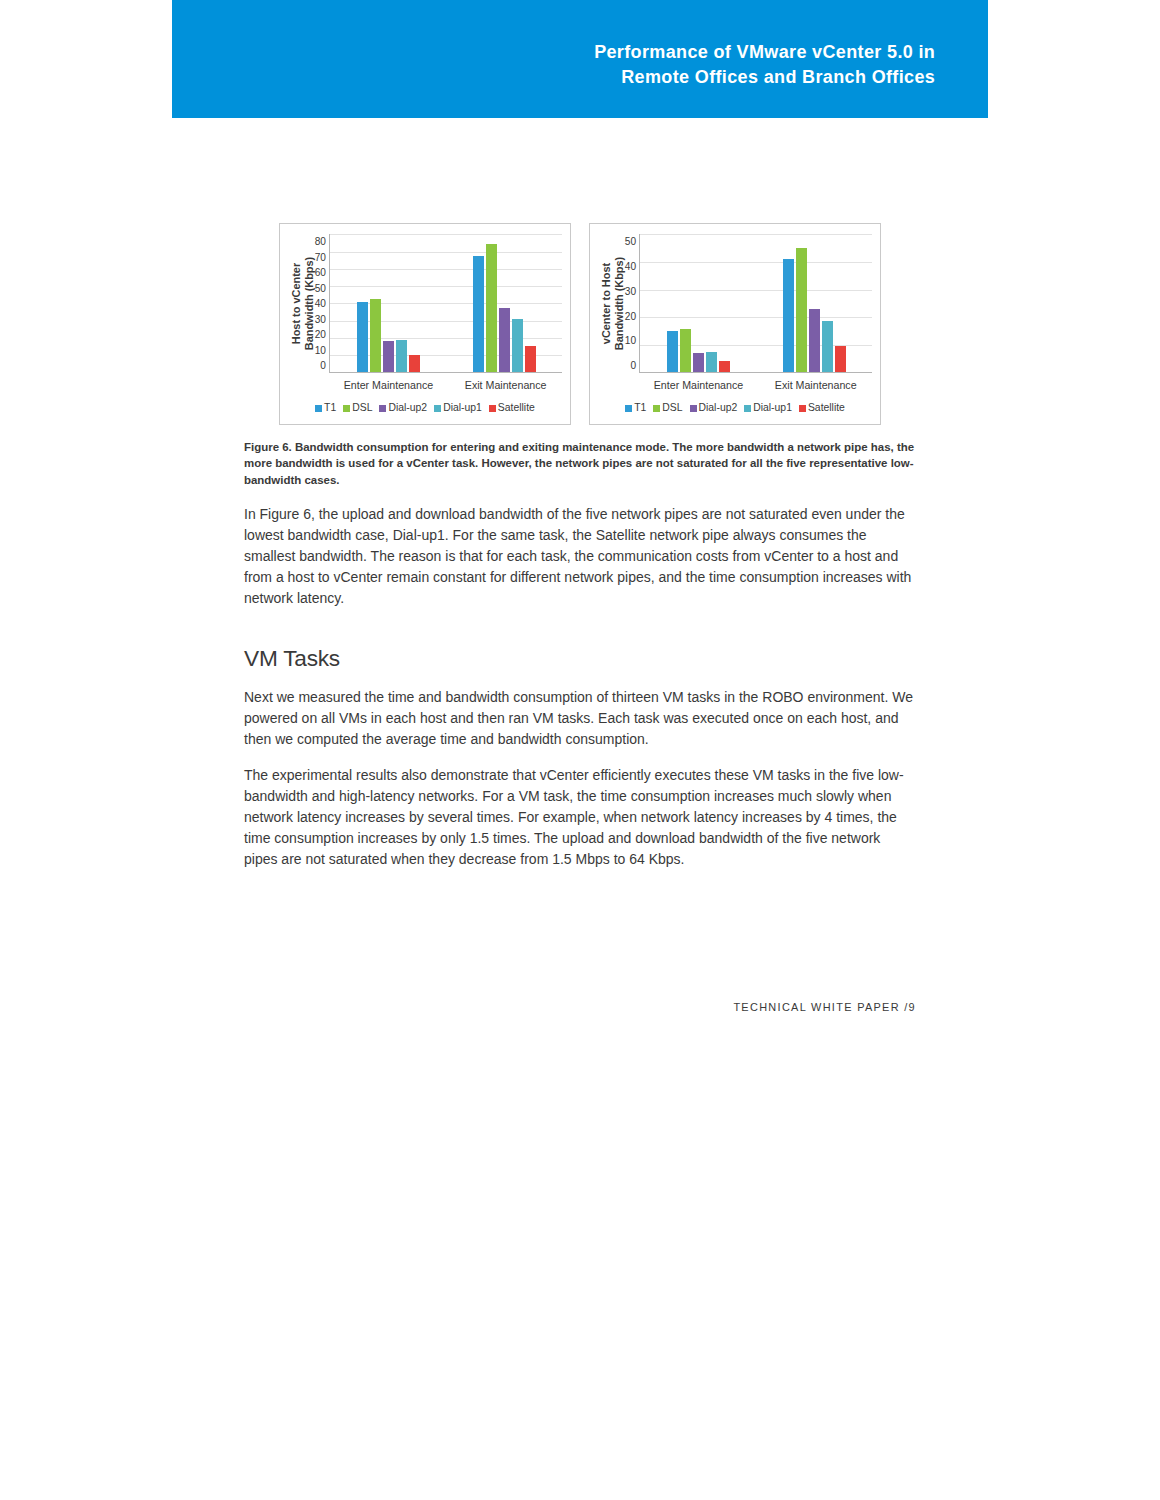Performance of VMware vCenter 5.0 in
Remote Offices and Branch Offices
Host to vCenter
Bandwidth (Kbps)
80
70
60
50
40
30
20
10
0
Enter Maintenance
Exit Maintenance
T1
DSL
Dial-up2
Dial-up1
Satellite
vCenter to Host
Bandwidth (Kbps)
50
40
30
20
10
0
Enter Maintenance
Exit Maintenance
T1
DSL
Dial-up2
Dial-up1
Satellite
Figure 6. Bandwidth consumption for entering and exiting maintenance mode. The more bandwidth a network pipe has, the more bandwidth is used for a vCenter task. However, the network pipes are not saturated for all the five representative low-bandwidth cases.
In Figure 6, the upload and download bandwidth of the five network pipes are not saturated even under the lowest bandwidth case, Dial-up1. For the same task, the Satellite network pipe always consumes the smallest bandwidth. The reason is that for each task, the communication costs from vCenter to a host and from a host to vCenter remain constant for different network pipes, and the time consumption increases with network latency.
VM Tasks
Next we measured the time and bandwidth consumption of thirteen VM tasks in the ROBO environment. We powered on all VMs in each host and then ran VM tasks. Each task was executed once on each host, and then we computed the average time and bandwidth consumption.
The experimental results also demonstrate that vCenter efficiently executes these VM tasks in the five low-bandwidth and high-latency networks. For a VM task, the time consumption increases much slowly when network latency increases by several times. For example, when network latency increases by 4 times, the time consumption increases by only 1.5 times. The upload and download bandwidth of the five network pipes are not saturated when they decrease from 1.5 Mbps to 64 Kbps.
TECHNICAL WHITE PAPER /9